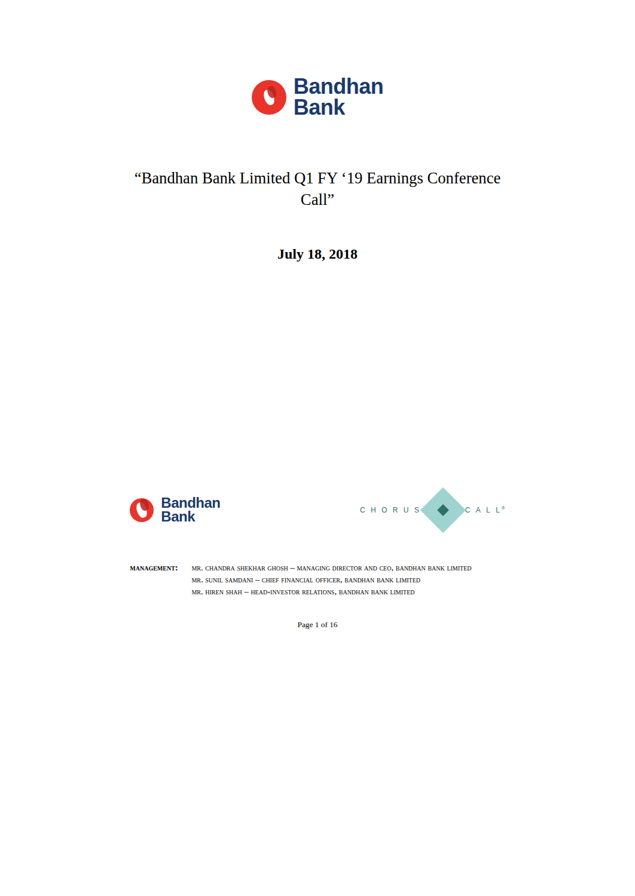Bandhan
Bank
“Bandhan Bank Limited Q1 FY ‘19 Earnings Conference Call”
July 18, 2018
Bandhan
Bank
C H O R U S C A L L®
| Management: | Mr. Chandra Shekhar Ghosh – Managing Director and CEO, Bandhan Bank Limited Mr. Sunil Samdani – Chief Financial Officer, Bandhan Bank Limited Mr. Hiren Shah – Head-Investor Relations, Bandhan Bank Limited |
Page 1 of 16